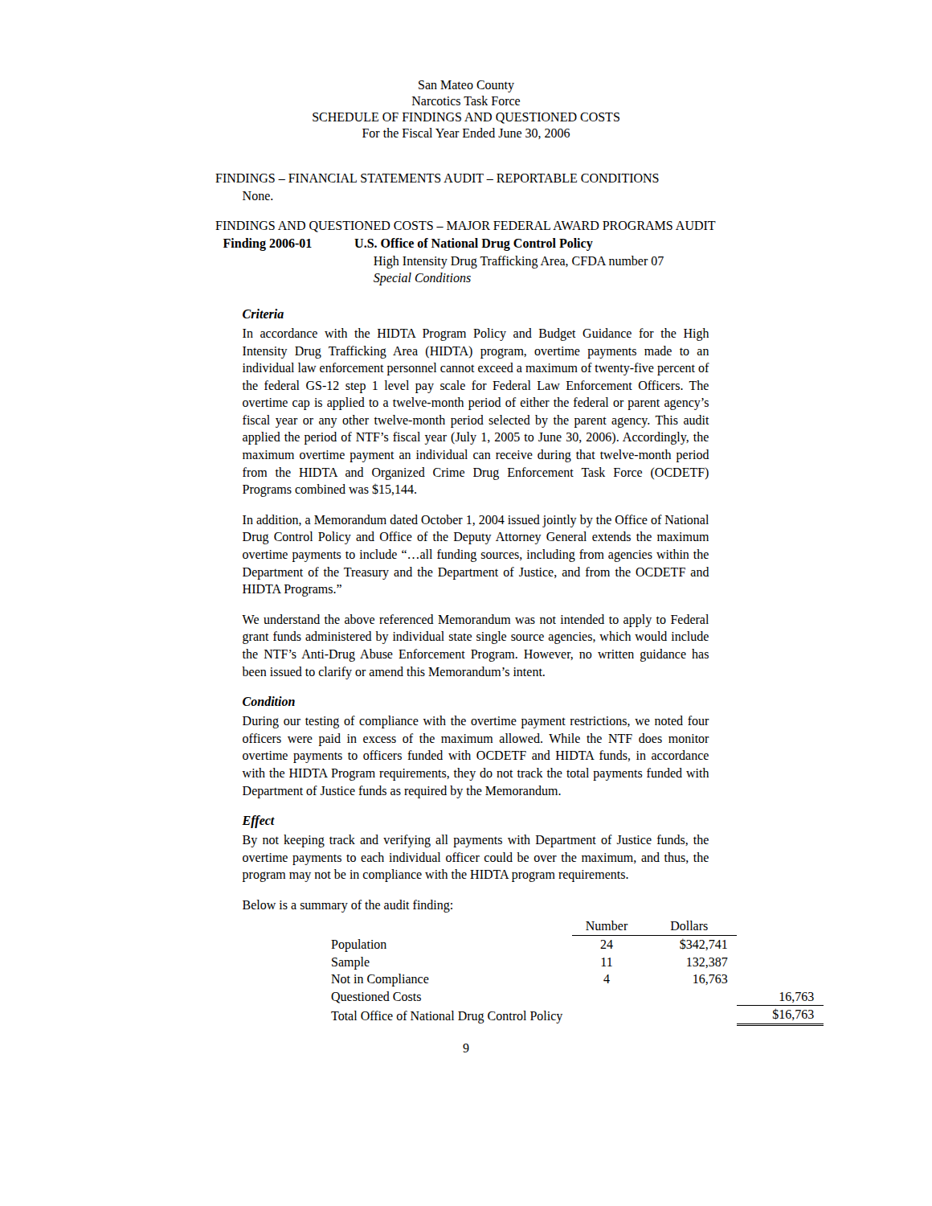San Mateo County
Narcotics Task Force
SCHEDULE OF FINDINGS AND QUESTIONED COSTS
For the Fiscal Year Ended June 30, 2006
FINDINGS – FINANCIAL STATEMENTS AUDIT – REPORTABLE CONDITIONS
None.
FINDINGS AND QUESTIONED COSTS – MAJOR FEDERAL AWARD PROGRAMS AUDIT
Finding 2006-01 U.S. Office of National Drug Control Policy
High Intensity Drug Trafficking Area, CFDA number 07
Special Conditions
Criteria
In accordance with the HIDTA Program Policy and Budget Guidance for the High Intensity Drug Trafficking Area (HIDTA) program, overtime payments made to an individual law enforcement personnel cannot exceed a maximum of twenty-five percent of the federal GS-12 step 1 level pay scale for Federal Law Enforcement Officers. The overtime cap is applied to a twelve-month period of either the federal or parent agency’s fiscal year or any other twelve-month period selected by the parent agency. This audit applied the period of NTF’s fiscal year (July 1, 2005 to June 30, 2006). Accordingly, the maximum overtime payment an individual can receive during that twelve-month period from the HIDTA and Organized Crime Drug Enforcement Task Force (OCDETF) Programs combined was $15,144.
In addition, a Memorandum dated October 1, 2004 issued jointly by the Office of National Drug Control Policy and Office of the Deputy Attorney General extends the maximum overtime payments to include “…all funding sources, including from agencies within the Department of the Treasury and the Department of Justice, and from the OCDETF and HIDTA Programs.”
We understand the above referenced Memorandum was not intended to apply to Federal grant funds administered by individual state single source agencies, which would include the NTF’s Anti-Drug Abuse Enforcement Program. However, no written guidance has been issued to clarify or amend this Memorandum’s intent.
Condition
During our testing of compliance with the overtime payment restrictions, we noted four officers were paid in excess of the maximum allowed. While the NTF does monitor overtime payments to officers funded with OCDETF and HIDTA funds, in accordance with the HIDTA Program requirements, they do not track the total payments funded with Department of Justice funds as required by the Memorandum.
Effect
By not keeping track and verifying all payments with Department of Justice funds, the overtime payments to each individual officer could be over the maximum, and thus, the program may not be in compliance with the HIDTA program requirements.
Below is a summary of the audit finding:
| | Number | Dollars | |
| Population | 24 | $342,741 | |
| Sample | 11 | 132,387 | |
| Not in Compliance | 4 | 16,763 | |
| Questioned Costs | | | 16,763 |
| Total Office of National Drug Control Policy | | | $16,763 |
9